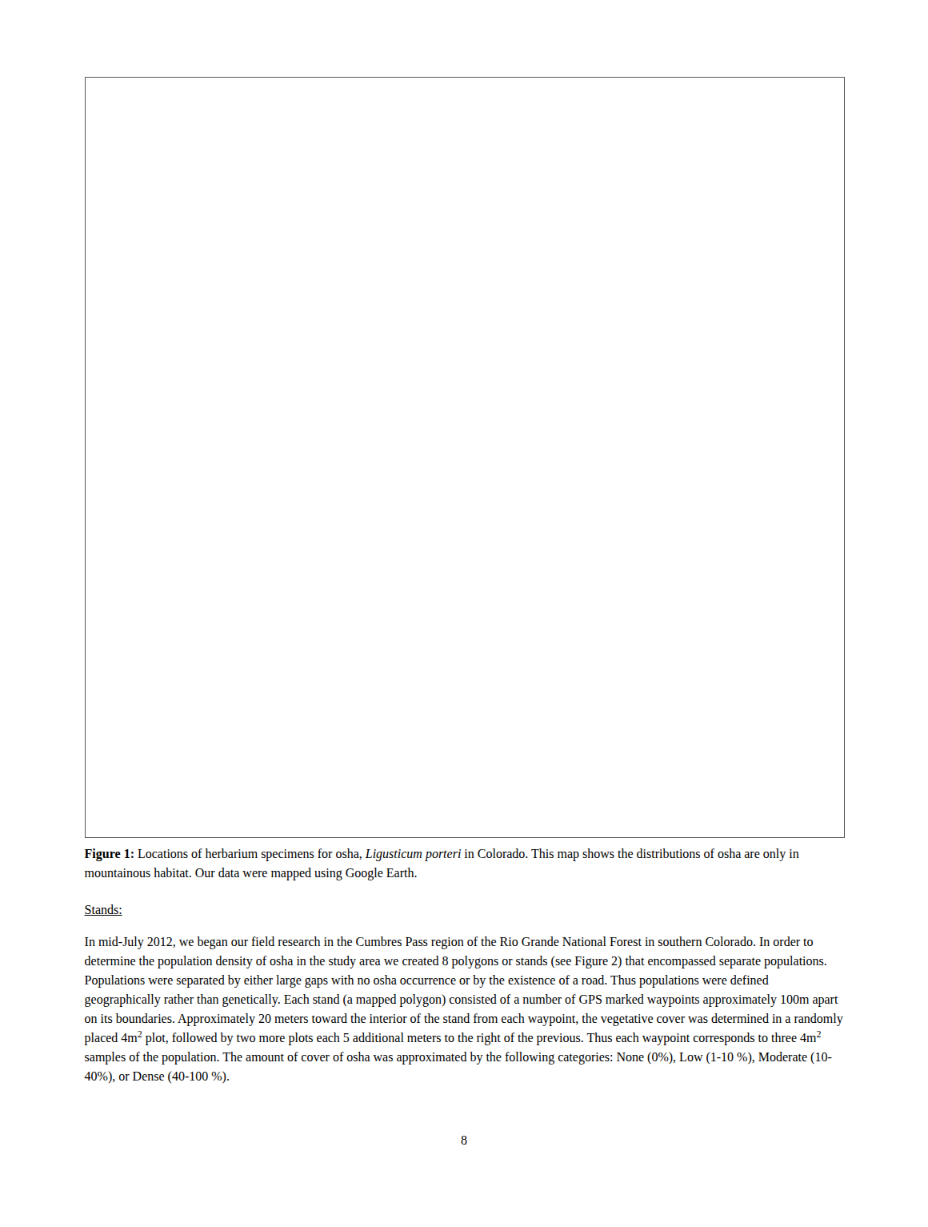Figure 1: Locations of herbarium specimens for osha, Ligusticum porteri in Colorado. This map shows the distributions of osha are only in mountainous habitat. Our data were mapped using Google Earth.
Stands:
In mid-July 2012, we began our field research in the Cumbres Pass region of the Rio Grande National Forest in southern Colorado. In order to determine the population density of osha in the study area we created 8 polygons or stands (see Figure 2) that encompassed separate populations. Populations were separated by either large gaps with no osha occurrence or by the existence of a road. Thus populations were defined geographically rather than genetically. Each stand (a mapped polygon) consisted of a number of GPS marked waypoints approximately 100m apart on its boundaries. Approximately 20 meters toward the interior of the stand from each waypoint, the vegetative cover was determined in a randomly placed 4m2 plot, followed by two more plots each 5 additional meters to the right of the previous. Thus each waypoint corresponds to three 4m2 samples of the population. The amount of cover of osha was approximated by the following categories: None (0%), Low (1-10 %), Moderate (10-40%), or Dense (40-100 %).
8